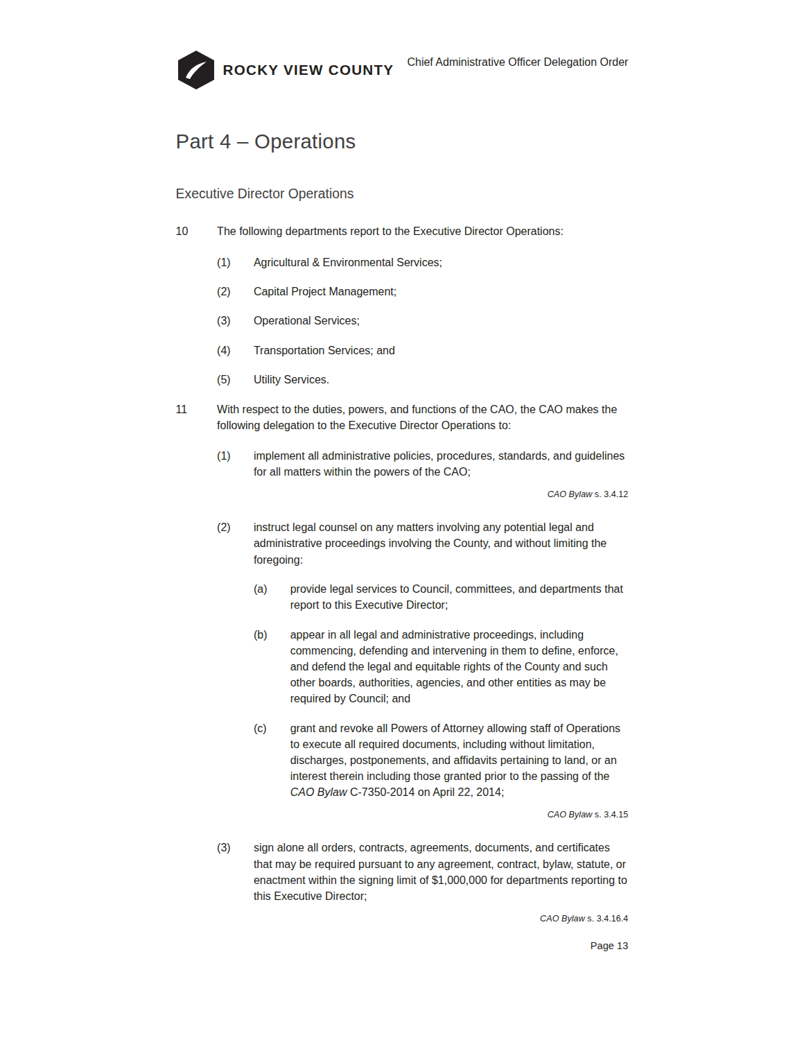ROCKY VIEW COUNTY
Chief Administrative Officer Delegation Order
Part 4 – Operations
Executive Director Operations
10
The following departments report to the Executive Director Operations:
(1)
Agricultural & Environmental Services;
(2)
Capital Project Management;
(3)
Operational Services;
(4)
Transportation Services; and
(5)
Utility Services.
11
With respect to the duties, powers, and functions of the CAO, the CAO makes the following delegation to the Executive Director Operations to:
(1)
implement all administrative policies, procedures, standards, and guidelines for all matters within the powers of the CAO;
CAO Bylaw s. 3.4.12
(2)
instruct legal counsel on any matters involving any potential legal and administrative proceedings involving the County, and without limiting the foregoing:
(a)
provide legal services to Council, committees, and departments that report to this Executive Director;
(b)
appear in all legal and administrative proceedings, including commencing, defending and intervening in them to define, enforce, and defend the legal and equitable rights of the County and such other boards, authorities, agencies, and other entities as may be required by Council; and
(c)
grant and revoke all Powers of Attorney allowing staff of Operations to execute all required documents, including without limitation, discharges, postponements, and affidavits pertaining to land, or an interest therein including those granted prior to the passing of the CAO Bylaw C-7350-2014 on April 22, 2014;
CAO Bylaw s. 3.4.15
(3)
sign alone all orders, contracts, agreements, documents, and certificates that may be required pursuant to any agreement, contract, bylaw, statute, or enactment within the signing limit of $1,000,000 for departments reporting to this Executive Director;
CAO Bylaw s. 3.4.16.4
Page 13